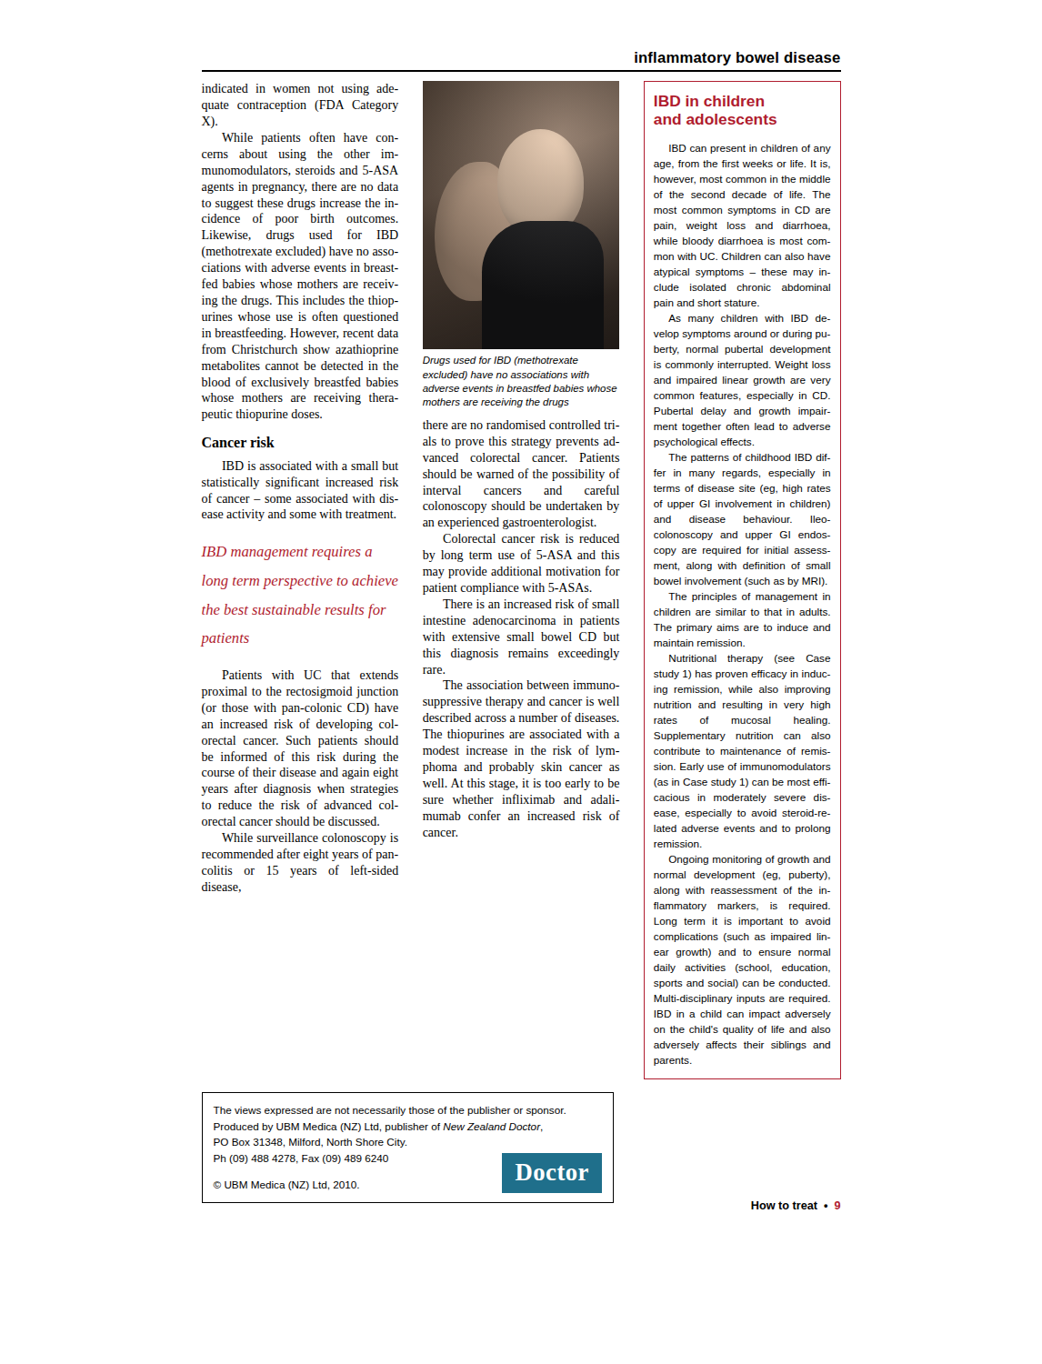inflammatory bowel disease
indicated in women not using adequate contraception (FDA Category X).
While patients often have concerns about using the other immunomodulators, steroids and 5-ASA agents in pregnancy, there are no data to suggest these drugs increase the incidence of poor birth outcomes. Likewise, drugs used for IBD (methotrexate excluded) have no associations with adverse events in breastfed babies whose mothers are receiving the drugs. This includes the thiopurines whose use is often questioned in breastfeeding. However, recent data from Christchurch show azathioprine metabolites cannot be detected in the blood of exclusively breastfed babies whose mothers are receiving therapeutic thiopurine doses.
Cancer risk
IBD is associated with a small but statistically significant increased risk of cancer – some associated with disease activity and some with treatment.
IBD management requires a long term perspective to achieve the best sustainable results for patients
Patients with UC that extends proximal to the rectosigmoid junction (or those with pan-colonic CD) have an increased risk of developing colorectal cancer. Such patients should be informed of this risk during the course of their disease and again eight years after diagnosis when strategies to reduce the risk of advanced colorectal cancer should be discussed.
While surveillance colonoscopy is recommended after eight years of pancolitis or 15 years of left-sided disease,
Drugs used for IBD (methotrexate excluded) have no associations with adverse events in breastfed babies whose mothers are receiving the drugs
there are no randomised controlled trials to prove this strategy prevents advanced colorectal cancer. Patients should be warned of the possibility of interval cancers and careful colonoscopy should be undertaken by an experienced gastroenterologist.
Colorectal cancer risk is reduced by long term use of 5-ASA and this may provide additional motivation for patient compliance with 5-ASAs.
There is an increased risk of small intestine adenocarcinoma in patients with extensive small bowel CD but this diagnosis remains exceedingly rare.
The association between immunosuppressive therapy and cancer is well described across a number of diseases. The thiopurines are associated with a modest increase in the risk of lymphoma and probably skin cancer as well. At this stage, it is too early to be sure whether infliximab and adalimumab confer an increased risk of cancer.
IBD in children
and adolescents
IBD can present in children of any age, from the first weeks or life. It is, however, most common in the middle of the second decade of life. The most common symptoms in CD are pain, weight loss and diarrhoea, while bloody diarrhoea is most common with UC. Children can also have atypical symptoms – these may include isolated chronic abdominal pain and short stature.
As many children with IBD develop symptoms around or during puberty, normal pubertal development is commonly interrupted. Weight loss and impaired linear growth are very common features, especially in CD. Pubertal delay and growth impairment together often lead to adverse psychological effects.
The patterns of childhood IBD differ in many regards, especially in terms of disease site (eg, high rates of upper GI involvement in children) and disease behaviour. Ileo-colonoscopy and upper GI endoscopy are required for initial assessment, along with definition of small bowel involvement (such as by MRI).
The principles of management in children are similar to that in adults. The primary aims are to induce and maintain remission.
Nutritional therapy (see Case study 1) has proven efficacy in inducing remission, while also improving nutrition and resulting in very high rates of mucosal healing. Supplementary nutrition can also contribute to maintenance of remission. Early use of immunomodulators (as in Case study 1) can be most efficacious in moderately severe disease, especially to avoid steroid-related adverse events and to prolong remission.
Ongoing monitoring of growth and normal development (eg, puberty), along with reassessment of the inflammatory markers, is required. Long term it is important to avoid complications (such as impaired linear growth) and to ensure normal daily activities (school, education, sports and social) can be conducted. Multi-disciplinary inputs are required. IBD in a child can impact adversely on the child's quality of life and also adversely affects their siblings and parents.
The views expressed are not necessarily those of the publisher or sponsor.
Produced by UBM Medica (NZ) Ltd, publisher of New Zealand Doctor,
PO Box 31348, Milford, North Shore City.
Ph (09) 488 4278, Fax (09) 489 6240
© UBM Medica (NZ) Ltd, 2010.
Doctor
How to treat • 9